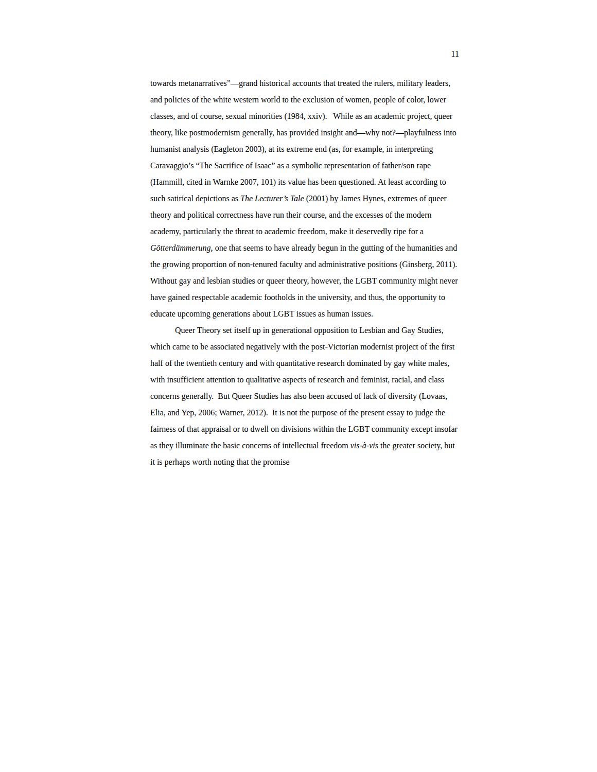11
towards metanarratives”—grand historical accounts that treated the rulers, military leaders, and policies of the white western world to the exclusion of women, people of color, lower classes, and of course, sexual minorities (1984, xxiv). While as an academic project, queer theory, like postmodernism generally, has provided insight and—why not?—playfulness into humanist analysis (Eagleton 2003), at its extreme end (as, for example, in interpreting Caravaggio’s “The Sacrifice of Isaac” as a symbolic representation of father/son rape (Hammill, cited in Warnke 2007, 101) its value has been questioned. At least according to such satirical depictions as The Lecturer’s Tale (2001) by James Hynes, extremes of queer theory and political correctness have run their course, and the excesses of the modern academy, particularly the threat to academic freedom, make it deservedly ripe for a Götterdämmerung, one that seems to have already begun in the gutting of the humanities and the growing proportion of non-tenured faculty and administrative positions (Ginsberg, 2011). Without gay and lesbian studies or queer theory, however, the LGBT community might never have gained respectable academic footholds in the university, and thus, the opportunity to educate upcoming generations about LGBT issues as human issues.
Queer Theory set itself up in generational opposition to Lesbian and Gay Studies, which came to be associated negatively with the post-Victorian modernist project of the first half of the twentieth century and with quantitative research dominated by gay white males, with insufficient attention to qualitative aspects of research and feminist, racial, and class concerns generally. But Queer Studies has also been accused of lack of diversity (Lovaas, Elia, and Yep, 2006; Warner, 2012). It is not the purpose of the present essay to judge the fairness of that appraisal or to dwell on divisions within the LGBT community except insofar as they illuminate the basic concerns of intellectual freedom vis-à-vis the greater society, but it is perhaps worth noting that the promise